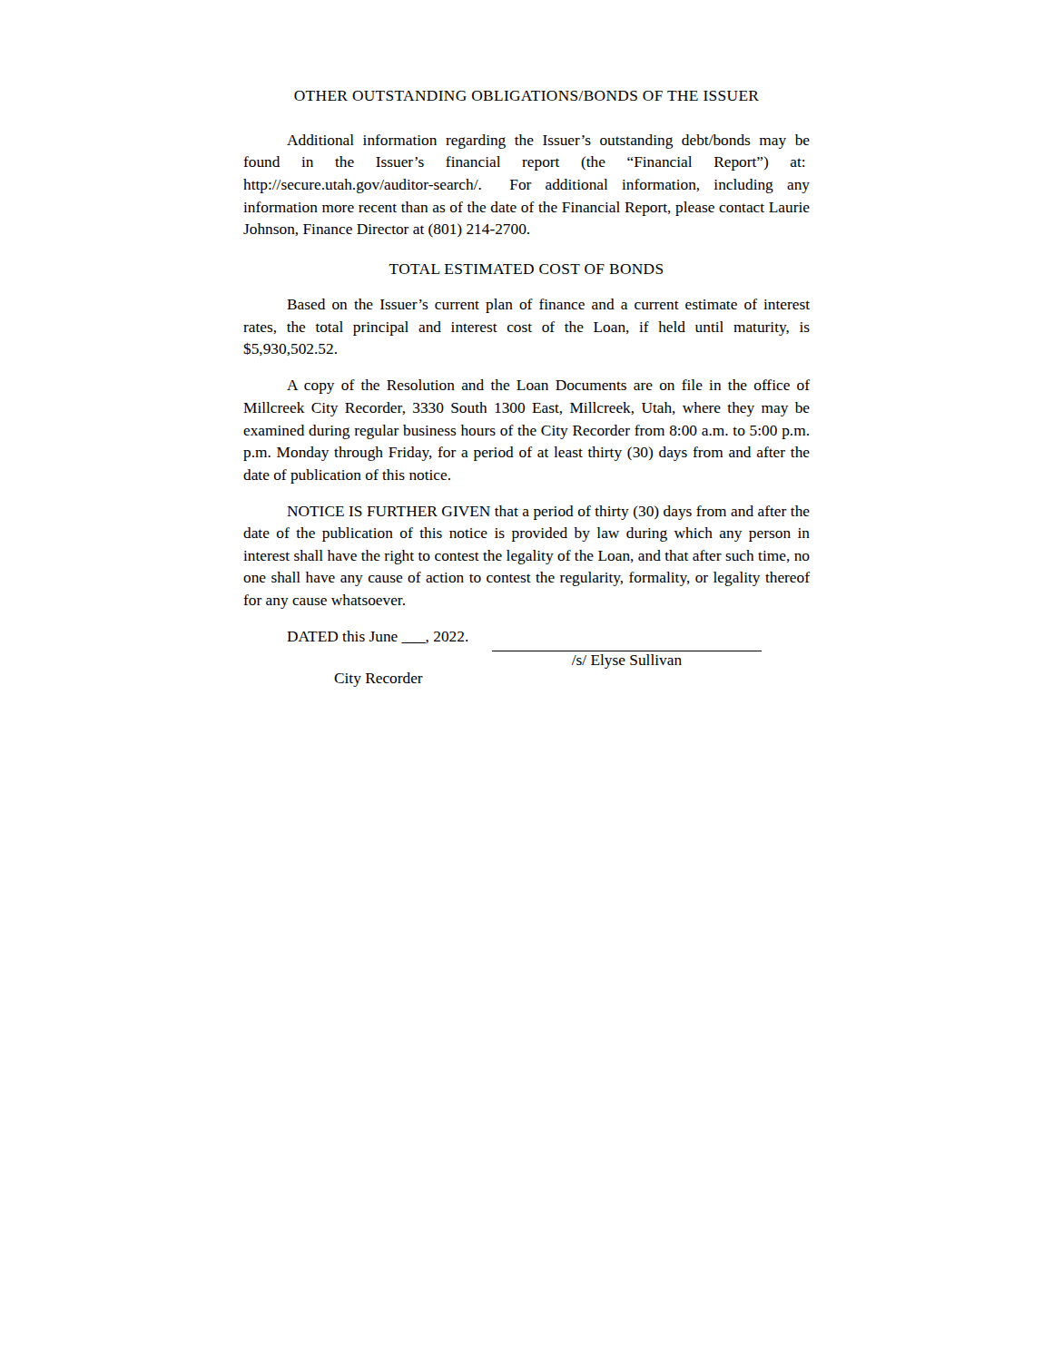OTHER OUTSTANDING OBLIGATIONS/BONDS OF THE ISSUER
Additional information regarding the Issuer’s outstanding debt/bonds may be found in the Issuer’s financial report (the “Financial Report”) at: http://secure.utah.gov/auditor-search/. For additional information, including any information more recent than as of the date of the Financial Report, please contact Laurie Johnson, Finance Director at (801) 214-2700.
TOTAL ESTIMATED COST OF BONDS
Based on the Issuer’s current plan of finance and a current estimate of interest rates, the total principal and interest cost of the Loan, if held until maturity, is $5,930,502.52.
A copy of the Resolution and the Loan Documents are on file in the office of Millcreek City Recorder, 3330 South 1300 East, Millcreek, Utah, where they may be examined during regular business hours of the City Recorder from 8:00 a.m. to 5:00 p.m. p.m. Monday through Friday, for a period of at least thirty (30) days from and after the date of publication of this notice.
NOTICE IS FURTHER GIVEN that a period of thirty (30) days from and after the date of the publication of this notice is provided by law during which any person in interest shall have the right to contest the legality of the Loan, and that after such time, no one shall have any cause of action to contest the regularity, formality, or legality thereof for any cause whatsoever.
DATED this June ___, 2022.
/s/ Elyse Sullivan City Recorder